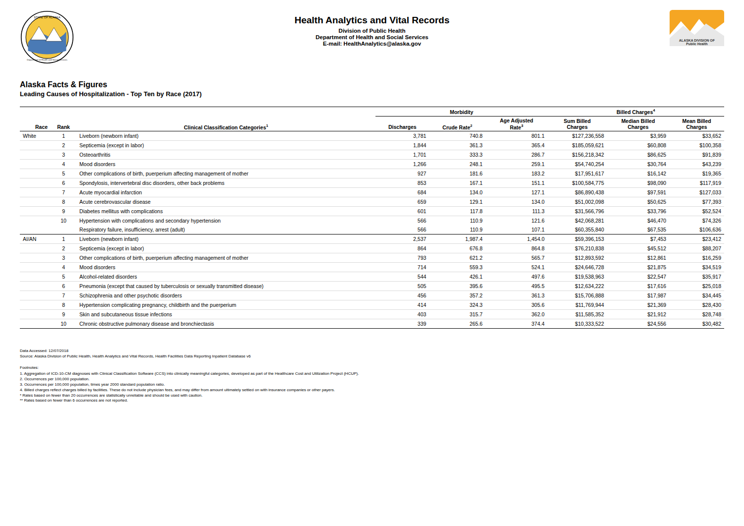Health Analytics and Vital Records
Division of Public Health
Department of Health and Social Services
E-mail: HealthAnalytics@alaska.gov
Alaska Facts & Figures
Leading Causes of Hospitalization - Top Ten by Race (2017)
| | Morbidity | Billed Charges 4 |
| --- | --- | --- |
| Race | Rank | Clinical Classification Categories 1 | Discharges | Crude Rate 2 | Age Adjusted Rate 3 | Sum Billed Charges | Median Billed Charges | Mean Billed Charges |
| White | 1 | Liveborn (newborn infant) | 3,781 | 740.8 | 801.1 | $127,236,558 | $3,959 | $33,652 |
| | 2 | Septicemia (except in labor) | 1,844 | 361.3 | 365.4 | $185,059,621 | $60,808 | $100,358 |
| | 3 | Osteoarthritis | 1,701 | 333.3 | 286.7 | $156,218,342 | $86,625 | $91,839 |
| | 4 | Mood disorders | 1,266 | 248.1 | 259.1 | $54,740,254 | $30,764 | $43,239 |
| | 5 | Other complications of birth, puerperium affecting management of mother | 927 | 181.6 | 183.2 | $17,951,617 | $16,142 | $19,365 |
| | 6 | Spondylosis, intervertebral disc disorders, other back problems | 853 | 167.1 | 151.1 | $100,584,775 | $98,090 | $117,919 |
| | 7 | Acute myocardial infarction | 684 | 134.0 | 127.1 | $86,890,438 | $97,591 | $127,033 |
| | 8 | Acute cerebrovascular disease | 659 | 129.1 | 134.0 | $51,002,098 | $50,625 | $77,393 |
| | 9 | Diabetes mellitus with complications | 601 | 117.8 | 111.3 | $31,566,796 | $33,796 | $52,524 |
| | 10 | Hypertension with complications and secondary hypertension | 566 | 110.9 | 121.6 | $42,068,281 | $46,470 | $74,326 |
| | | Respiratory failure, insufficiency, arrest (adult) | 566 | 110.9 | 107.1 | $60,355,840 | $67,535 | $106,636 |
| AI/AN | 1 | Liveborn (newborn infant) | 2,537 | 1,987.4 | 1,454.0 | $59,396,153 | $7,453 | $23,412 |
| | 2 | Septicemia (except in labor) | 864 | 676.8 | 864.8 | $76,210,838 | $45,512 | $88,207 |
| | 3 | Other complications of birth, puerperium affecting management of mother | 793 | 621.2 | 565.7 | $12,893,592 | $12,861 | $16,259 |
| | 4 | Mood disorders | 714 | 559.3 | 524.1 | $24,646,728 | $21,875 | $34,519 |
| | 5 | Alcohol-related disorders | 544 | 426.1 | 497.6 | $19,538,963 | $22,547 | $35,917 |
| | 6 | Pneumonia (except that caused by tuberculosis or sexually transmitted disease) | 505 | 395.6 | 495.5 | $12,634,222 | $17,616 | $25,018 |
| | 7 | Schizophrenia and other psychotic disorders | 456 | 357.2 | 361.3 | $15,706,888 | $17,987 | $34,445 |
| | 8 | Hypertension complicating pregnancy, childbirth and the puerperium | 414 | 324.3 | 305.6 | $11,769,944 | $21,369 | $28,430 |
| | 9 | Skin and subcutaneous tissue infections | 403 | 315.7 | 362.0 | $11,585,352 | $21,912 | $28,748 |
| | 10 | Chronic obstructive pulmonary disease and bronchiectasis | 339 | 265.6 | 374.4 | $10,333,522 | $24,556 | $30,482 |
Data Accessed: 12/07/2018
Source: Alaska Division of Public Health, Health Analytics and Vital Records, Health Facilities Data Reporting Inpatient Database v6
Footnotes:
1. Aggregation of ICD-10-CM diagnoses with Clinical Classification Software (CCS) into clinically meaningful categories, developed as part of the Healthcare Cost and Utilization Project (HCUP).
2. Occurrences per 100,000 population.
3. Occurrences per 100,000 population, times year 2000 standard population ratio.
4. Billed charges reflect charges billed by facilities. These do not include physician fees, and may differ from amount ultimately settled on with insurance companies or other payers.
* Rates based on fewer than 20 occurrences are statistically unreliable and should be used with caution.
** Rates based on fewer than 6 occurrences are not reported.